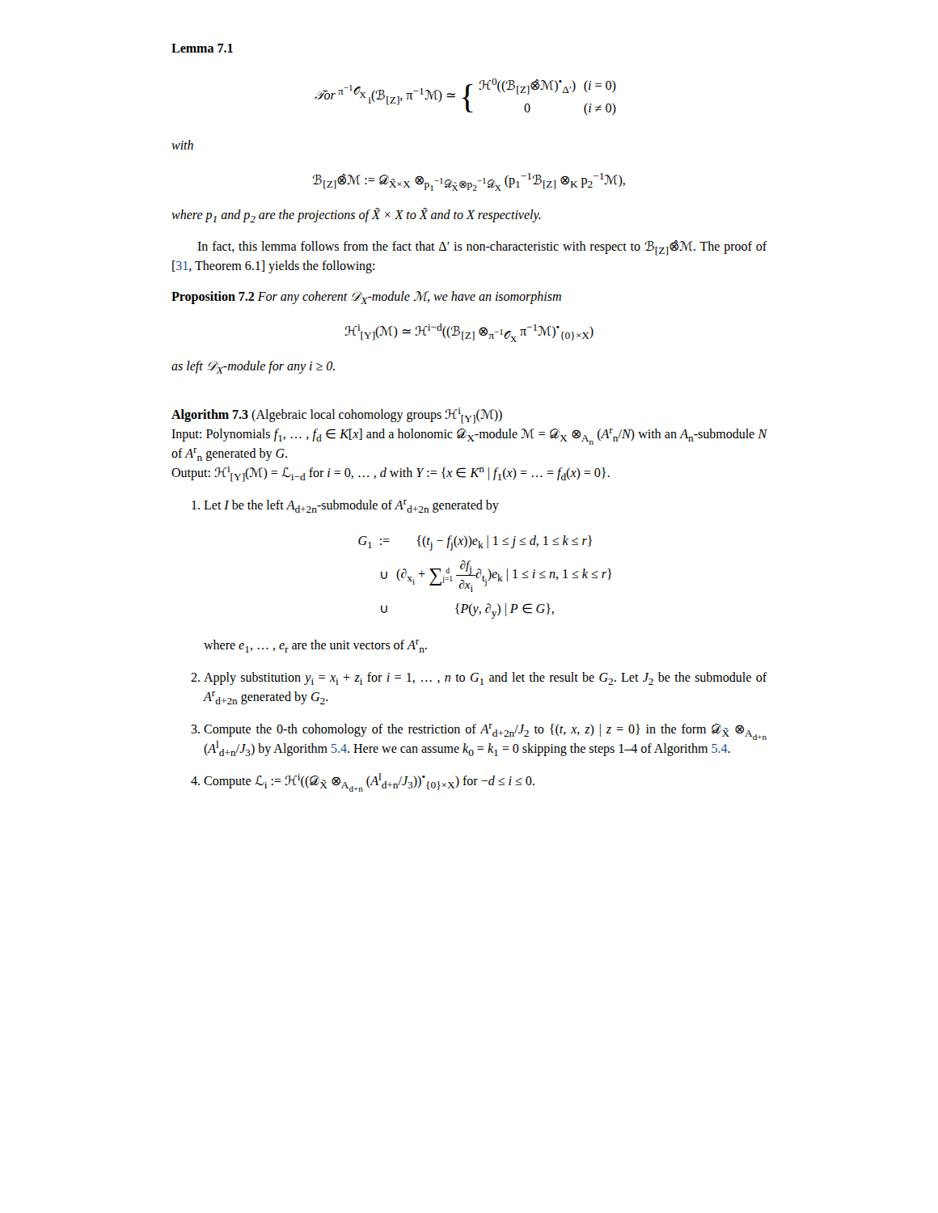Lemma 7.1
𝒯or π−1𝒪X i(ℬ[Z], π−1ℳ) ≃ {
| ℋ 0 ((ℬ [Z] ⊗̂ℳ) • Δ′ ) | ( i = 0) |
| 0 | ( i ≠ 0) |
with
ℬ[Z]⊗̂ℳ := 𝒟X̃×X ⊗p1−1𝒟X̃⊗p2−1𝒟X (p1−1ℬ[Z] ⊗K p2−1ℳ),
where p1 and p2 are the projections of X̃ × X to X̃ and to X respectively.
In fact, this lemma follows from the fact that Δ′ is non-characteristic with respect to ℬ[Z]⊗̂ℳ. The proof of [31, Theorem 6.1] yields the following:
Proposition 7.2 For any coherent 𝒟X-module ℳ, we have an isomorphism
ℋi[Y](ℳ) ≃ ℋi−d((ℬ[Z] ⊗π−1𝒪X π−1ℳ)•{0}×X)
as left 𝒟X-module for any i ≥ 0.
Algorithm 7.3 (Algebraic local cohomology groups ℋi[Y](ℳ))
Input: Polynomials f1, … , fd ∈ K[x] and a holonomic 𝒟X-module ℳ = 𝒟X ⊗An (Arn/N) with an An-submodule N of Arn generated by G.
Output: ℋi[Y](ℳ) = ℒi−d for i = 0, … , d with Y := {x ∈ Kn | f1(x) = … = fd(x) = 0}.
Let I be the left Ad+2n-submodule of Ard+2n generated by
| G 1 | := | {( t j − f j ( x )) e k / 1 ≤ j ≤ d , 1 ≤ k ≤ r } |
| | ∪ | (∂ x i + ∑ d j=1 ∂ f j ∂ x i ∂ t j ) e k / 1 ≤ i ≤ n , 1 ≤ k ≤ r } |
| | ∪ | { P ( y , ∂ y ) / P ∈ G }, |
where e1, … , er are the unit vectors of Arn.
Apply substitution yi = xi + zi for i = 1, … , n to G1 and let the result be G2. Let J2 be the submodule of Ard+2n generated by G2.
Compute the 0-th cohomology of the restriction of Ard+2n/J2 to {(t, x, z) | z = 0} in the form 𝒟X̃ ⊗Ad+n (Ald+n/J3) by Algorithm 5.4. Here we can assume k0 = k1 = 0 skipping the steps 1–4 of Algorithm 5.4.
Compute ℒi := ℋi((𝒟X̃ ⊗Ad+n (Ald+n/J3))•{0}×X) for −d ≤ i ≤ 0.